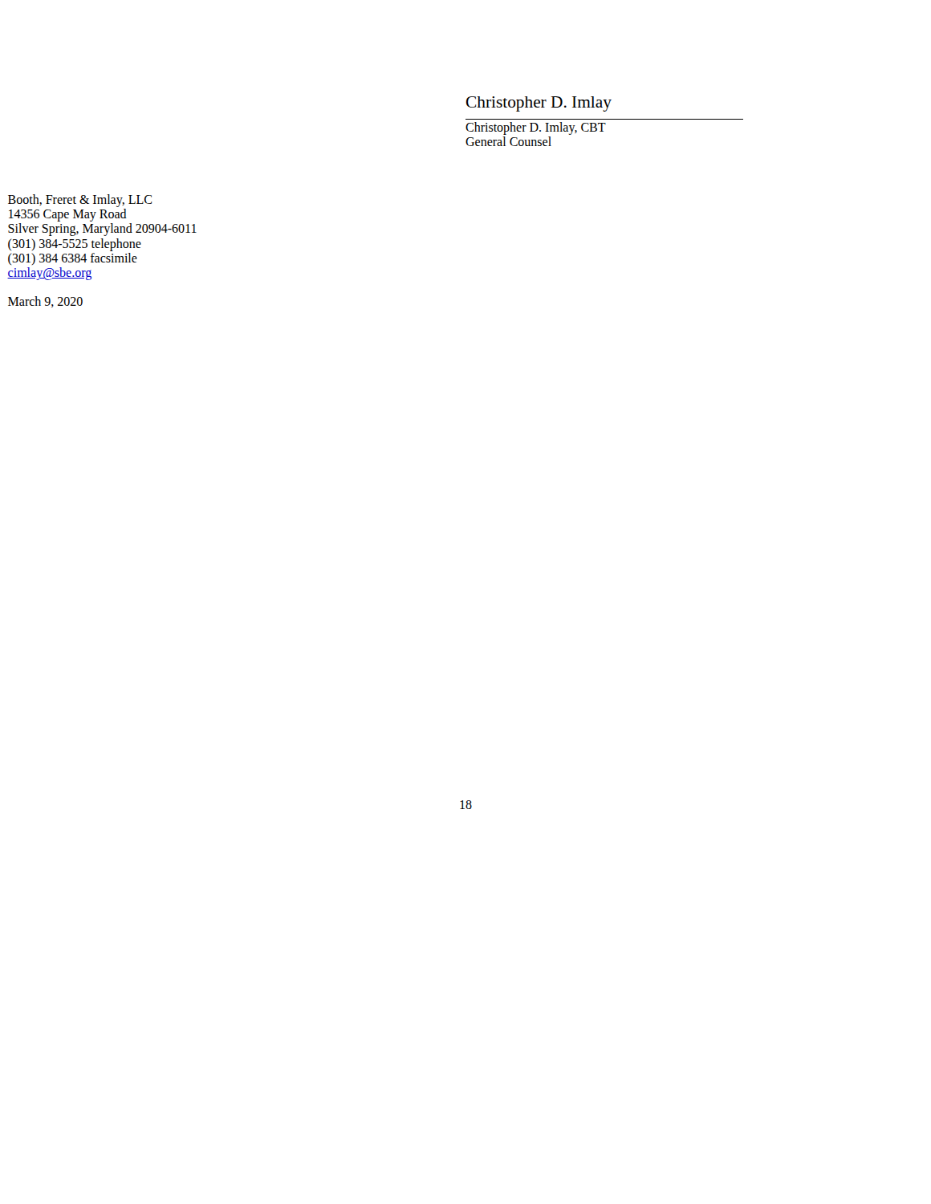Christopher D. Imlay
Christopher D. Imlay, CBT
General Counsel
Booth, Freret & Imlay, LLC
14356 Cape May Road
Silver Spring, Maryland 20904-6011
(301) 384-5525 telephone
(301) 384 6384 facsimile
cimlay@sbe.org
March 9, 2020
18